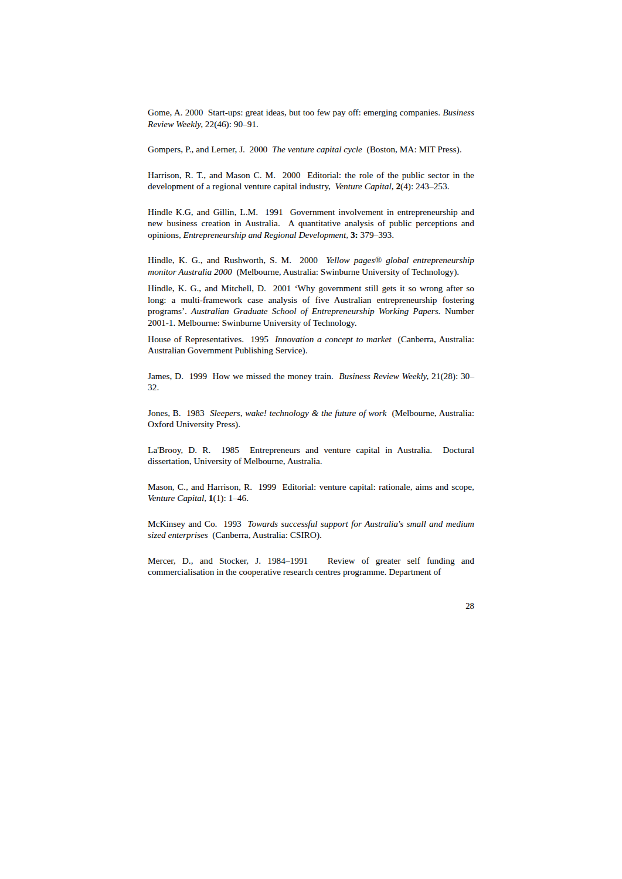Gome, A. 2000 Start-ups: great ideas, but too few pay off: emerging companies. Business Review Weekly, 22(46): 90–91.
Gompers, P., and Lerner, J. 2000 The venture capital cycle (Boston, MA: MIT Press).
Harrison, R. T., and Mason C. M. 2000 Editorial: the role of the public sector in the development of a regional venture capital industry, Venture Capital, 2(4): 243–253.
Hindle K.G, and Gillin, L.M. 1991 Government involvement in entrepreneurship and new business creation in Australia. A quantitative analysis of public perceptions and opinions, Entrepreneurship and Regional Development, 3: 379–393.
Hindle, K. G., and Rushworth, S. M. 2000 Yellow pages® global entrepreneurship monitor Australia 2000 (Melbourne, Australia: Swinburne University of Technology).
Hindle, K. G., and Mitchell, D. 2001 ‘Why government still gets it so wrong after so long: a multi-framework case analysis of five Australian entrepreneurship fostering programs’. Australian Graduate School of Entrepreneurship Working Papers. Number 2001-1. Melbourne: Swinburne University of Technology.
House of Representatives. 1995 Innovation a concept to market (Canberra, Australia: Australian Government Publishing Service).
James, D. 1999 How we missed the money train. Business Review Weekly, 21(28): 30–32.
Jones, B. 1983 Sleepers, wake! technology & the future of work (Melbourne, Australia: Oxford University Press).
La'Brooy, D. R. 1985 Entrepreneurs and venture capital in Australia. Doctural dissertation, University of Melbourne, Australia.
Mason, C., and Harrison, R. 1999 Editorial: venture capital: rationale, aims and scope, Venture Capital, 1(1): 1–46.
McKinsey and Co. 1993 Towards successful support for Australia's small and medium sized enterprises (Canberra, Australia: CSIRO).
Mercer, D., and Stocker, J. 1984–1991 Review of greater self funding and commercialisation in the cooperative research centres programme. Department of
28